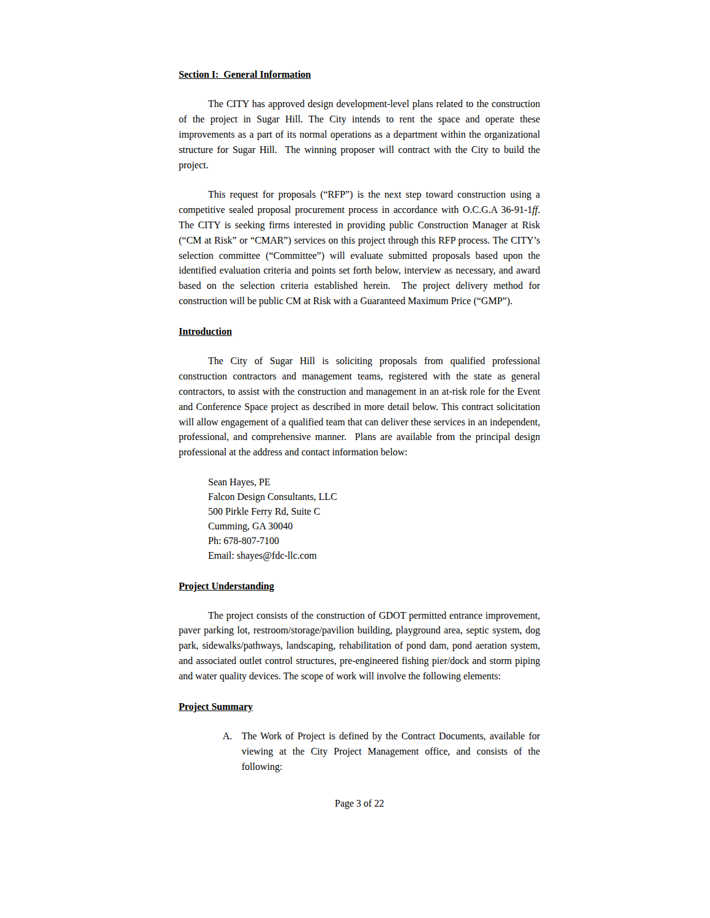Section I: General Information
The CITY has approved design development-level plans related to the construction of the project in Sugar Hill. The City intends to rent the space and operate these improvements as a part of its normal operations as a department within the organizational structure for Sugar Hill. The winning proposer will contract with the City to build the project.
This request for proposals (“RFP”) is the next step toward construction using a competitive sealed proposal procurement process in accordance with O.C.G.A 36-91-1ff. The CITY is seeking firms interested in providing public Construction Manager at Risk (“CM at Risk” or “CMAR”) services on this project through this RFP process. The CITY’s selection committee (“Committee”) will evaluate submitted proposals based upon the identified evaluation criteria and points set forth below, interview as necessary, and award based on the selection criteria established herein. The project delivery method for construction will be public CM at Risk with a Guaranteed Maximum Price (“GMP”).
Introduction
The City of Sugar Hill is soliciting proposals from qualified professional construction contractors and management teams, registered with the state as general contractors, to assist with the construction and management in an at-risk role for the Event and Conference Space project as described in more detail below. This contract solicitation will allow engagement of a qualified team that can deliver these services in an independent, professional, and comprehensive manner. Plans are available from the principal design professional at the address and contact information below:
Sean Hayes, PE
Falcon Design Consultants, LLC
500 Pirkle Ferry Rd, Suite C
Cumming, GA 30040
Ph: 678-807-7100
Email: shayes@fdc-llc.com
Project Understanding
The project consists of the construction of GDOT permitted entrance improvement, paver parking lot, restroom/storage/pavilion building, playground area, septic system, dog park, sidewalks/pathways, landscaping, rehabilitation of pond dam, pond aeration system, and associated outlet control structures, pre-engineered fishing pier/dock and storm piping and water quality devices. The scope of work will involve the following elements:
Project Summary
The Work of Project is defined by the Contract Documents, available for viewing at the City Project Management office, and consists of the following:
Page 3 of 22